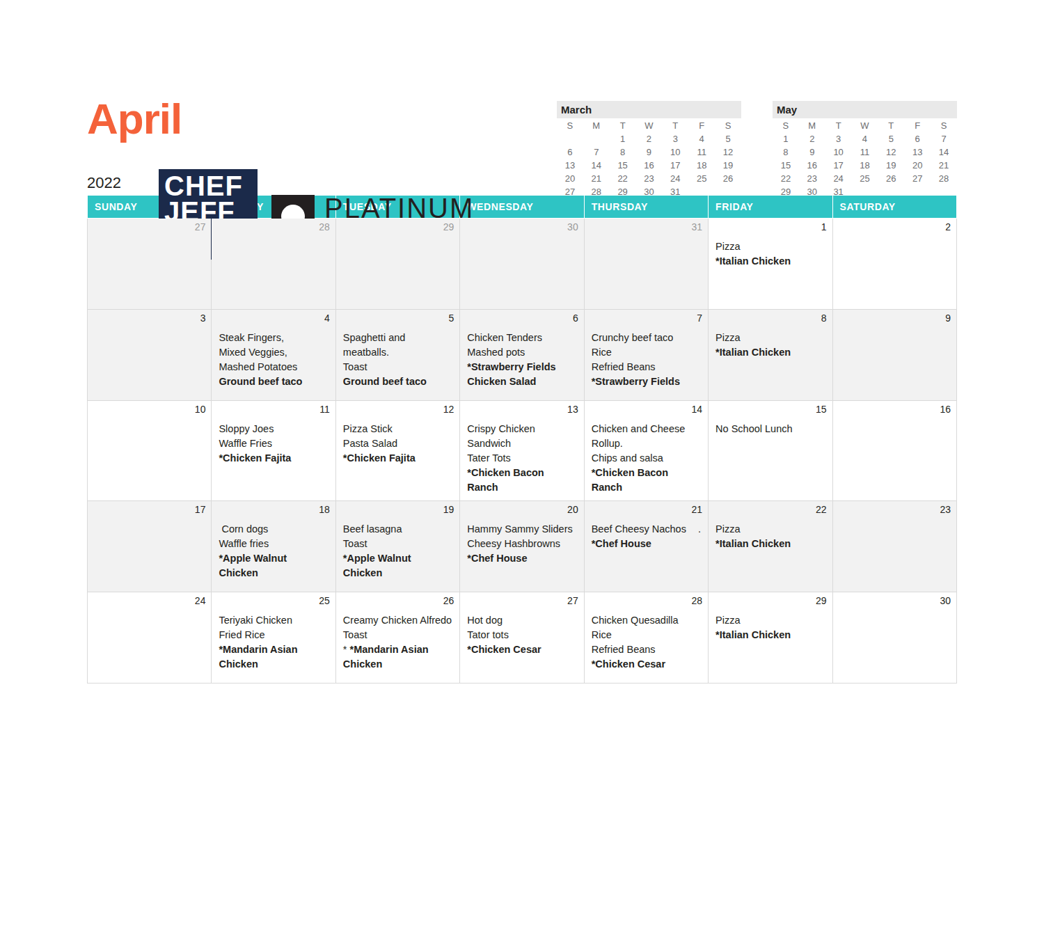April
2022
CHEF
JEFF
CATERING
PLATINUM
EVENT SERVICES
March
| S | M | T | W | T | F | S |
| --- | --- | --- | --- | --- | --- | --- |
| | | 1 | 2 | 3 | 4 | 5 |
| 6 | 7 | 8 | 9 | 10 | 11 | 12 |
| 13 | 14 | 15 | 16 | 17 | 18 | 19 |
| 20 | 21 | 22 | 23 | 24 | 25 | 26 |
| 27 | 28 | 29 | 30 | 31 | | |
May
| S | M | T | W | T | F | S |
| --- | --- | --- | --- | --- | --- | --- |
| 1 | 2 | 3 | 4 | 5 | 6 | 7 |
| 8 | 9 | 10 | 11 | 12 | 13 | 14 |
| 15 | 16 | 17 | 18 | 19 | 20 | 21 |
| 22 | 23 | 24 | 25 | 26 | 27 | 28 |
| 29 | 30 | 31 | | | | |
| SUNDAY | MONDAY | TUESDAY | WEDNESDAY | THURSDAY | FRIDAY | SATURDAY |
| --- | --- | --- | --- | --- | --- | --- |
| 27 | 28 | 29 | 30 | 31 | 1 Pizza *Italian Chicken | 2 |
| 3 | 4 Steak Fingers, Mixed Veggies, Mashed Potatoes Ground beef taco | 5 Spaghetti and meatballs. Toast Ground beef taco | 6 Chicken Tenders Mashed pots *Strawberry Fields Chicken Salad | 7 Crunchy beef taco Rice Refried Beans *Strawberry Fields | 8 Pizza *Italian Chicken | 9 |
| 10 | 11 Sloppy Joes Waffle Fries *Chicken Fajita | 12 Pizza Stick Pasta Salad *Chicken Fajita | 13 Crispy Chicken Sandwich Tater Tots *Chicken Bacon Ranch | 14 Chicken and Cheese Rollup. Chips and salsa *Chicken Bacon Ranch | 15 No School Lunch | 16 |
| 17 | 18 Corn dogs Waffle fries *Apple Walnut Chicken | 19 Beef lasagna Toast *Apple Walnut Chicken | 20 Hammy Sammy Sliders Cheesy Hashbrowns *Chef House | 21 . Beef Cheesy Nachos *Chef House | 22 Pizza *Italian Chicken | 23 |
| 24 | 25 Teriyaki Chicken Fried Rice *Mandarin Asian Chicken | 26 Creamy Chicken Alfredo Toast * *Mandarin Asian Chicken | 27 Hot dog Tator tots *Chicken Cesar | 28 Chicken Quesadilla Rice Refried Beans *Chicken Cesar | 29 Pizza *Italian Chicken | 30 |